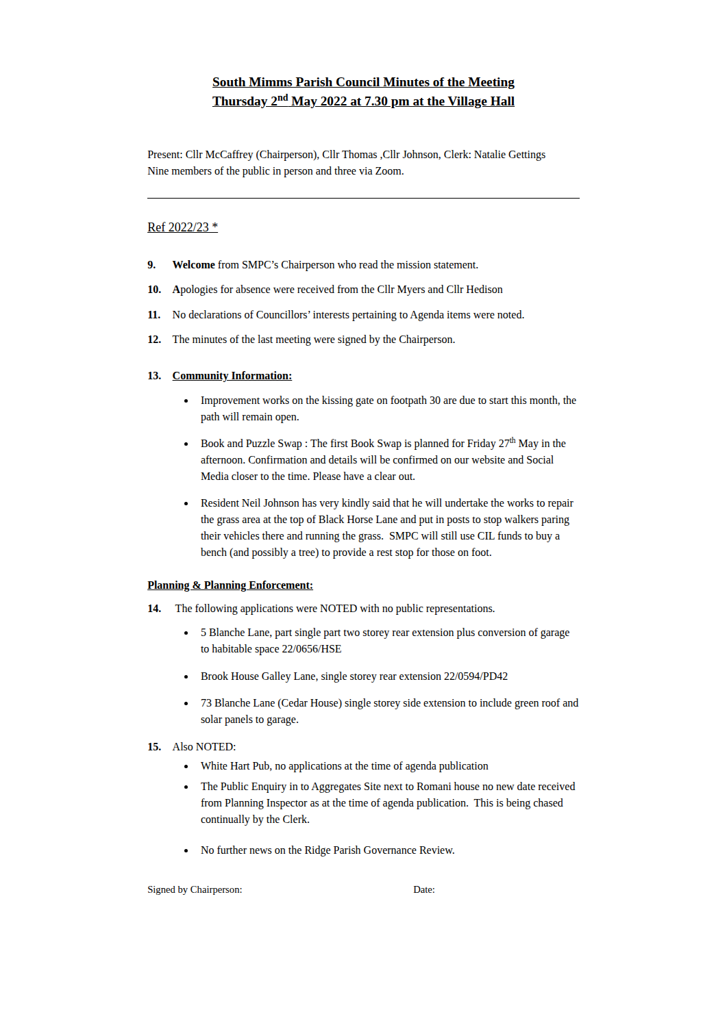South Mimms Parish Council Minutes of the Meeting
Thursday 2nd May 2022 at 7.30 pm at the Village Hall
Present: Cllr McCaffrey (Chairperson), Cllr Thomas ,Cllr Johnson, Clerk: Natalie Gettings
Nine members of the public in person and three via Zoom.
Ref 2022/23 *
9. Welcome from SMPC’s Chairperson who read the mission statement.
10. Apologies for absence were received from the Cllr Myers and Cllr Hedison
11. No declarations of Councillors’ interests pertaining to Agenda items were noted.
12. The minutes of the last meeting were signed by the Chairperson.
13. Community Information:
Improvement works on the kissing gate on footpath 30 are due to start this month, the path will remain open.
Book and Puzzle Swap : The first Book Swap is planned for Friday 27th May in the afternoon. Confirmation and details will be confirmed on our website and Social Media closer to the time. Please have a clear out.
Resident Neil Johnson has very kindly said that he will undertake the works to repair the grass area at the top of Black Horse Lane and put in posts to stop walkers paring their vehicles there and running the grass. SMPC will still use CIL funds to buy a bench (and possibly a tree) to provide a rest stop for those on foot.
Planning & Planning Enforcement:
14. The following applications were NOTED with no public representations.
5 Blanche Lane, part single part two storey rear extension plus conversion of garage to habitable space 22/0656/HSE
Brook House Galley Lane, single storey rear extension 22/0594/PD42
73 Blanche Lane (Cedar House) single storey side extension to include green roof and solar panels to garage.
15. Also NOTED:
White Hart Pub, no applications at the time of agenda publication
The Public Enquiry in to Aggregates Site next to Romani house no new date received from Planning Inspector as at the time of agenda publication. This is being chased continually by the Clerk.
No further news on the Ridge Parish Governance Review.
Signed by Chairperson: Date: